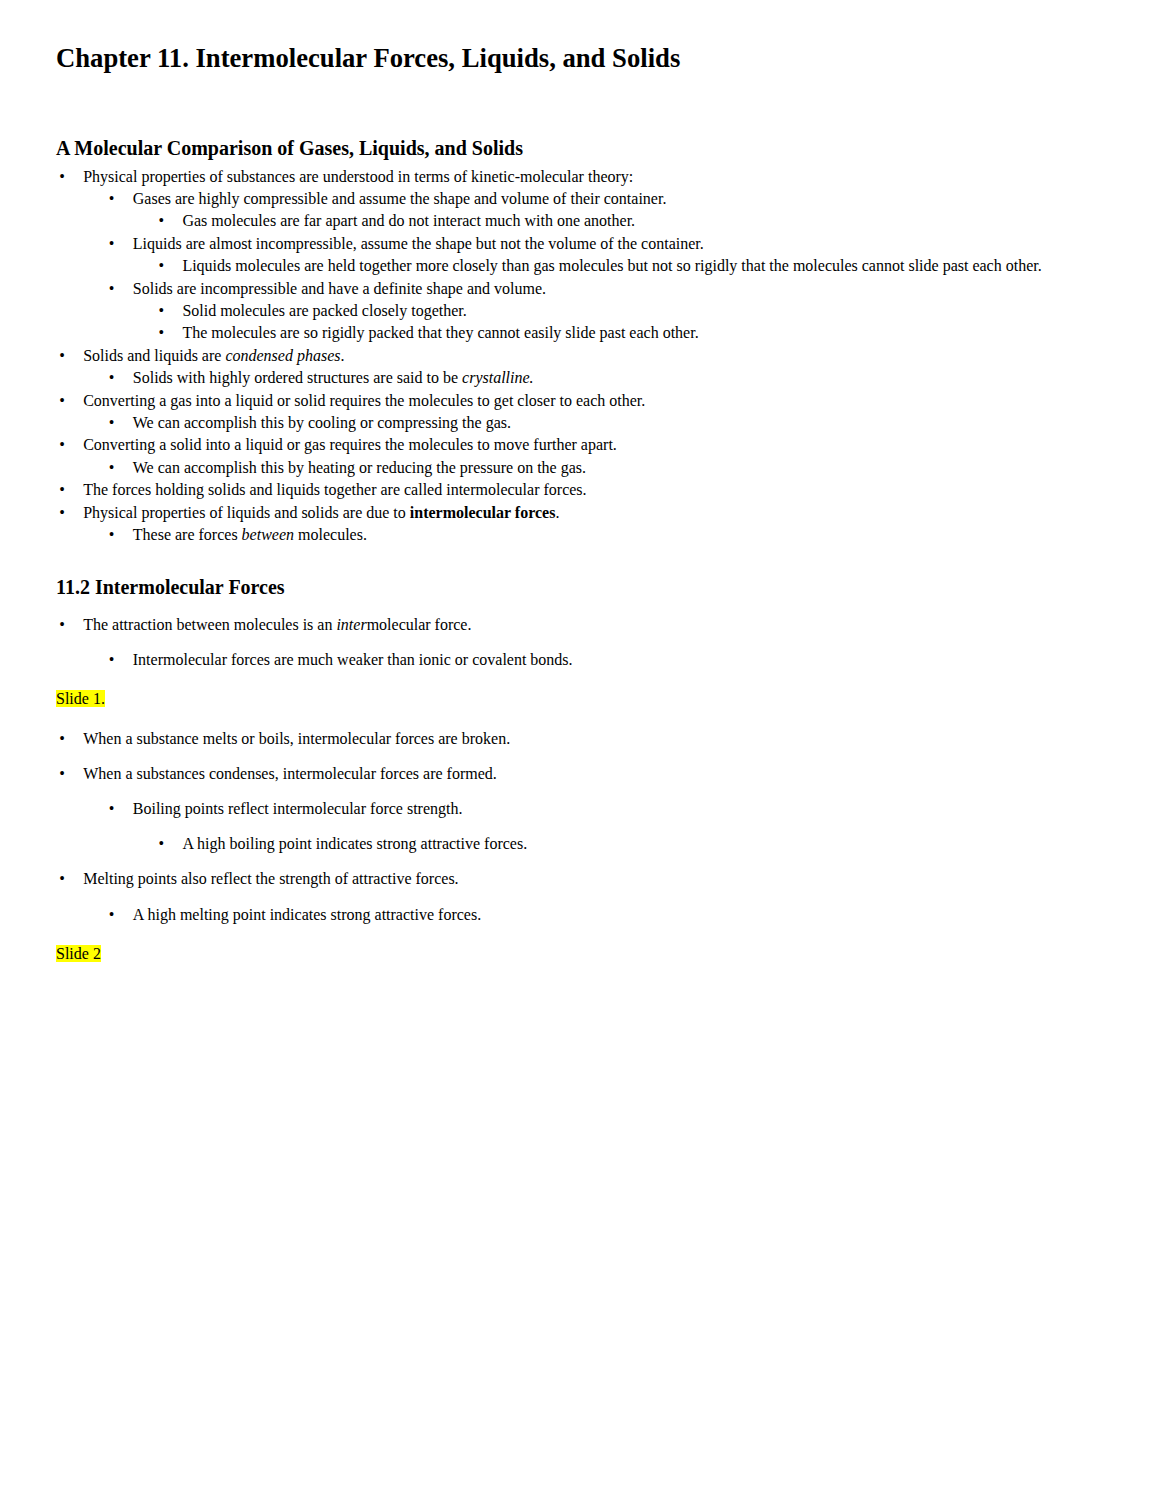Chapter 11. Intermolecular Forces, Liquids, and Solids
A Molecular Comparison of Gases, Liquids, and Solids
Physical properties of substances are understood in terms of kinetic-molecular theory:
Gases are highly compressible and assume the shape and volume of their container.
Gas molecules are far apart and do not interact much with one another.
Liquids are almost incompressible, assume the shape but not the volume of the container.
Liquids molecules are held together more closely than gas molecules but not so rigidly that the molecules cannot slide past each other.
Solids are incompressible and have a definite shape and volume.
Solid molecules are packed closely together.
The molecules are so rigidly packed that they cannot easily slide past each other.
Solids and liquids are condensed phases.
Solids with highly ordered structures are said to be crystalline.
Converting a gas into a liquid or solid requires the molecules to get closer to each other.
We can accomplish this by cooling or compressing the gas.
Converting a solid into a liquid or gas requires the molecules to move further apart.
We can accomplish this by heating or reducing the pressure on the gas.
The forces holding solids and liquids together are called intermolecular forces.
Physical properties of liquids and solids are due to intermolecular forces.
These are forces between molecules.
11.2 Intermolecular Forces
The attraction between molecules is an intermolecular force.
Intermolecular forces are much weaker than ionic or covalent bonds.
Slide 1.
When a substance melts or boils, intermolecular forces are broken.
When a substances condenses, intermolecular forces are formed.
Boiling points reflect intermolecular force strength.
A high boiling point indicates strong attractive forces.
Melting points also reflect the strength of attractive forces.
A high melting point indicates strong attractive forces.
Slide 2